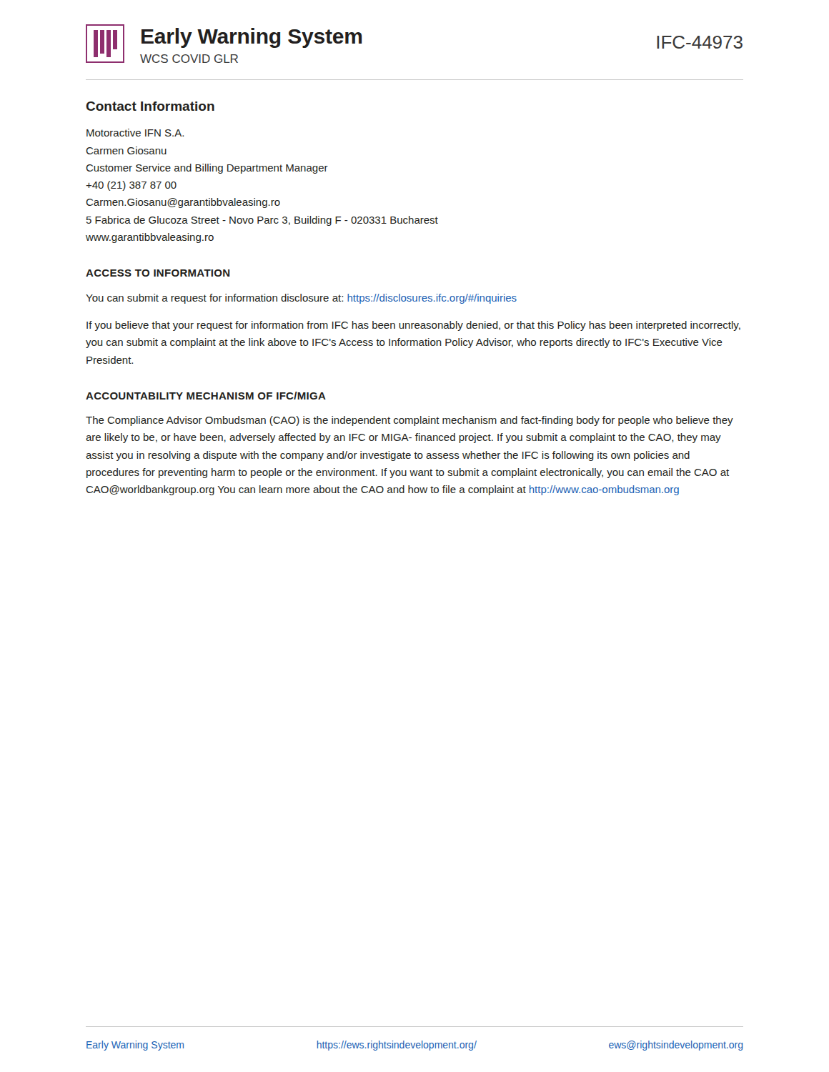Early Warning System
WCS COVID GLR
IFC-44973
Contact Information
Motoractive IFN S.A.
Carmen Giosanu
Customer Service and Billing Department Manager
+40 (21) 387 87 00
Carmen.Giosanu@garantibbvaleasing.ro
5 Fabrica de Glucoza Street - Novo Parc 3, Building F - 020331 Bucharest
www.garantibbvaleasing.ro
Access to Information
You can submit a request for information disclosure at: https://disclosures.ifc.org/#/inquiries
If you believe that your request for information from IFC has been unreasonably denied, or that this Policy has been interpreted incorrectly, you can submit a complaint at the link above to IFC's Access to Information Policy Advisor, who reports directly to IFC's Executive Vice President.
Accountability Mechanism of IFC/MIGA
The Compliance Advisor Ombudsman (CAO) is the independent complaint mechanism and fact-finding body for people who believe they are likely to be, or have been, adversely affected by an IFC or MIGA- financed project. If you submit a complaint to the CAO, they may assist you in resolving a dispute with the company and/or investigate to assess whether the IFC is following its own policies and procedures for preventing harm to people or the environment. If you want to submit a complaint electronically, you can email the CAO at CAO@worldbankgroup.org You can learn more about the CAO and how to file a complaint at http://www.cao-ombudsman.org
Early Warning System
https://ews.rightsindevelopment.org/
ews@rightsindevelopment.org